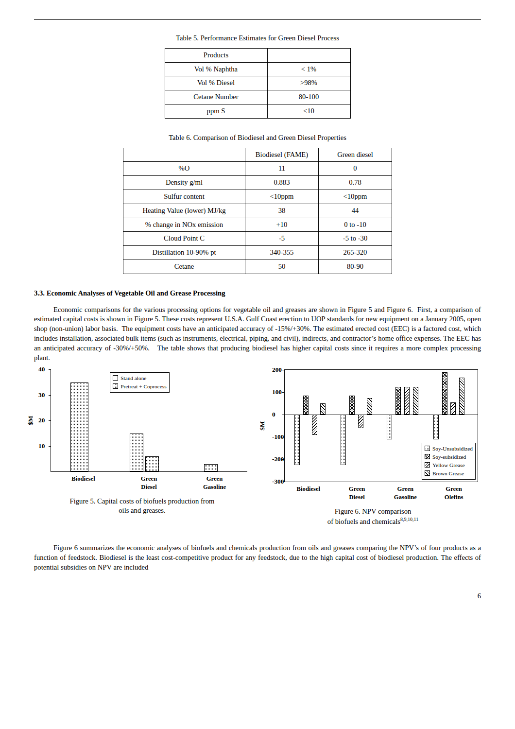Table 5. Performance Estimates for Green Diesel Process
| Products | |
| Vol % Naphtha | < 1% |
| Vol % Diesel | >98% |
| Cetane Number | 80-100 |
| ppm S | <10 |
Table 6. Comparison of Biodiesel and Green Diesel Properties
| | Biodiesel (FAME) | Green diesel |
| %O | 11 | 0 |
| Density g/ml | 0.883 | 0.78 |
| Sulfur content | <10ppm | <10ppm |
| Heating Value (lower) MJ/kg | 38 | 44 |
| % change in NOx emission | +10 | 0 to -10 |
| Cloud Point C | -5 | -5 to -30 |
| Distillation 10-90% pt | 340-355 | 265-320 |
| Cetane | 50 | 80-90 |
3.3. Economic Analyses of Vegetable Oil and Grease Processing
Economic comparisons for the various processing options for vegetable oil and greases are shown in Figure 5 and Figure 6. First, a comparison of estimated capital costs is shown in Figure 5. These costs represent U.S.A. Gulf Coast erection to UOP standards for new equipment on a January 2005, open shop (non-union) labor basis. The equipment costs have an anticipated accuracy of -15%/+30%. The estimated erected cost (EEC) is a factored cost, which includes installation, associated bulk items (such as instruments, electrical, piping, and civil), indirects, and contractor’s home office expenses. The EEC has an anticipated accuracy of -30%/+50%. The table shows that producing biodiesel has higher capital costs since it requires a more complex processing plant.
$M
40
30
20
10
Stand alone
Pretreat + Coprocess
Biodiesel
Green
Diesel
Green
Gasoline
Figure 5. Capital costs of biofuels production from
oils and greases.
$M
200
100
0
-100
-200
-300
Soy-Unsubsidized
Soy-subsidized
Yellow Grease
Brown Grease
Biodiesel
Green
Diesel
Green
Gasoline
Green
Olefins
Figure 6. NPV comparison
of biofuels and chemicals8,9,10,11
Figure 6 summarizes the economic analyses of biofuels and chemicals production from oils and greases comparing the NPV’s of four products as a function of feedstock. Biodiesel is the least cost-competitive product for any feedstock, due to the high capital cost of biodiesel production. The effects of potential subsidies on NPV are included
6